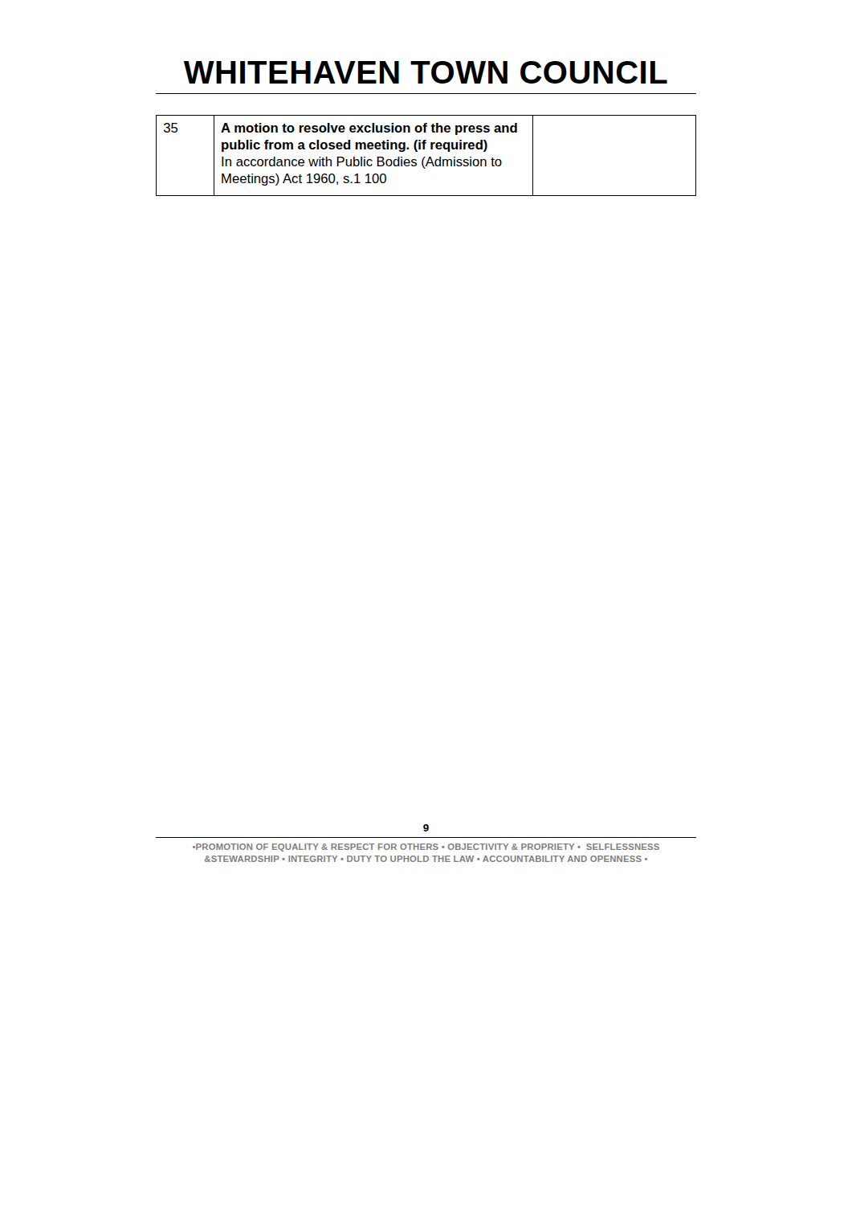WHITEHAVEN TOWN COUNCIL
| 35 | A motion to resolve exclusion of the press and public from a closed meeting. (if required) In accordance with Public Bodies (Admission to Meetings) Act 1960, s.1 100 | |
9
•PROMOTION OF EQUALITY & RESPECT FOR OTHERS • OBJECTIVITY & PROPRIETY • SELFLESSNESS &STEWARDSHIP • INTEGRITY • DUTY TO UPHOLD THE LAW • ACCOUNTABILITY AND OPENNESS •